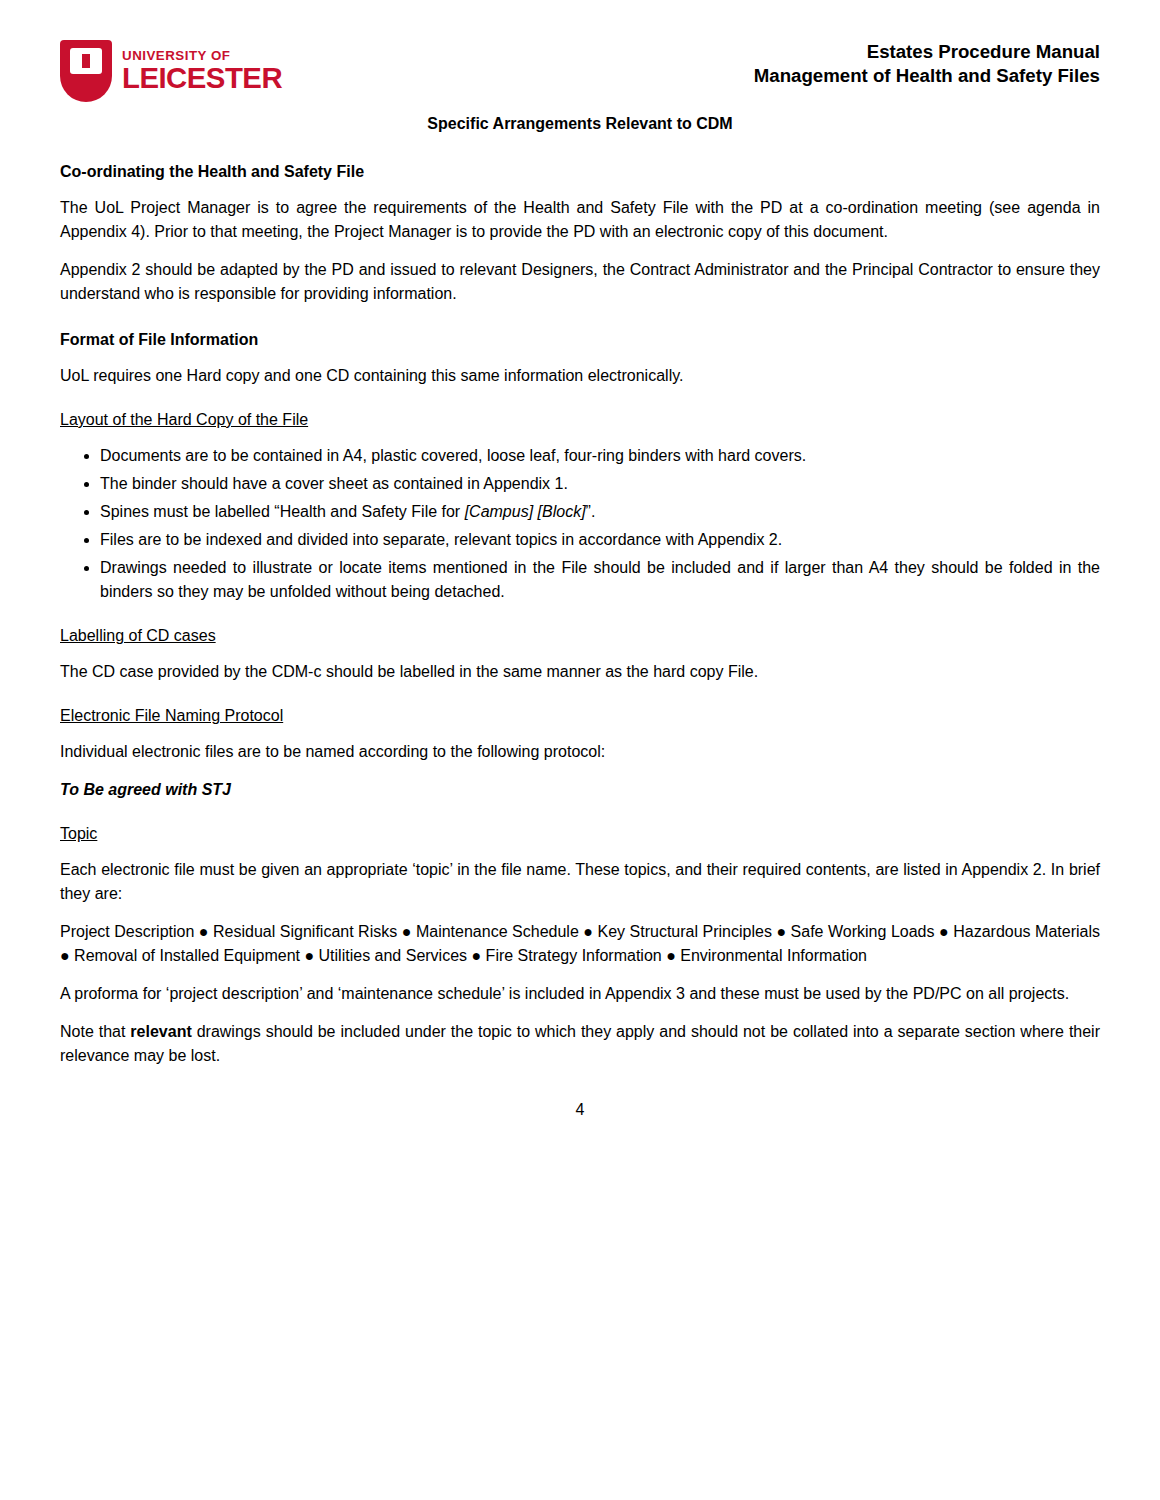UNIVERSITY OF
LEICESTER
Estates Procedure Manual
Management of Health and Safety Files
Specific Arrangements Relevant to CDM
Co-ordinating the Health and Safety File
The UoL Project Manager is to agree the requirements of the Health and Safety File with the PD at a co-ordination meeting (see agenda in Appendix 4). Prior to that meeting, the Project Manager is to provide the PD with an electronic copy of this document.
Appendix 2 should be adapted by the PD and issued to relevant Designers, the Contract Administrator and the Principal Contractor to ensure they understand who is responsible for providing information.
Format of File Information
UoL requires one Hard copy and one CD containing this same information electronically.
Layout of the Hard Copy of the File
Documents are to be contained in A4, plastic covered, loose leaf, four-ring binders with hard covers.
The binder should have a cover sheet as contained in Appendix 1.
Spines must be labelled “Health and Safety File for [Campus] [Block]”.
Files are to be indexed and divided into separate, relevant topics in accordance with Appendix 2.
Drawings needed to illustrate or locate items mentioned in the File should be included and if larger than A4 they should be folded in the binders so they may be unfolded without being detached.
Labelling of CD cases
The CD case provided by the CDM-c should be labelled in the same manner as the hard copy File.
Electronic File Naming Protocol
Individual electronic files are to be named according to the following protocol:
To Be agreed with STJ
Topic
Each electronic file must be given an appropriate ‘topic’ in the file name. These topics, and their required contents, are listed in Appendix 2. In brief they are:
Project Description ● Residual Significant Risks ● Maintenance Schedule ● Key Structural Principles ● Safe Working Loads ● Hazardous Materials ● Removal of Installed Equipment ● Utilities and Services ● Fire Strategy Information ● Environmental Information
A proforma for ‘project description’ and ‘maintenance schedule’ is included in Appendix 3 and these must be used by the PD/PC on all projects.
Note that relevant drawings should be included under the topic to which they apply and should not be collated into a separate section where their relevance may be lost.
4